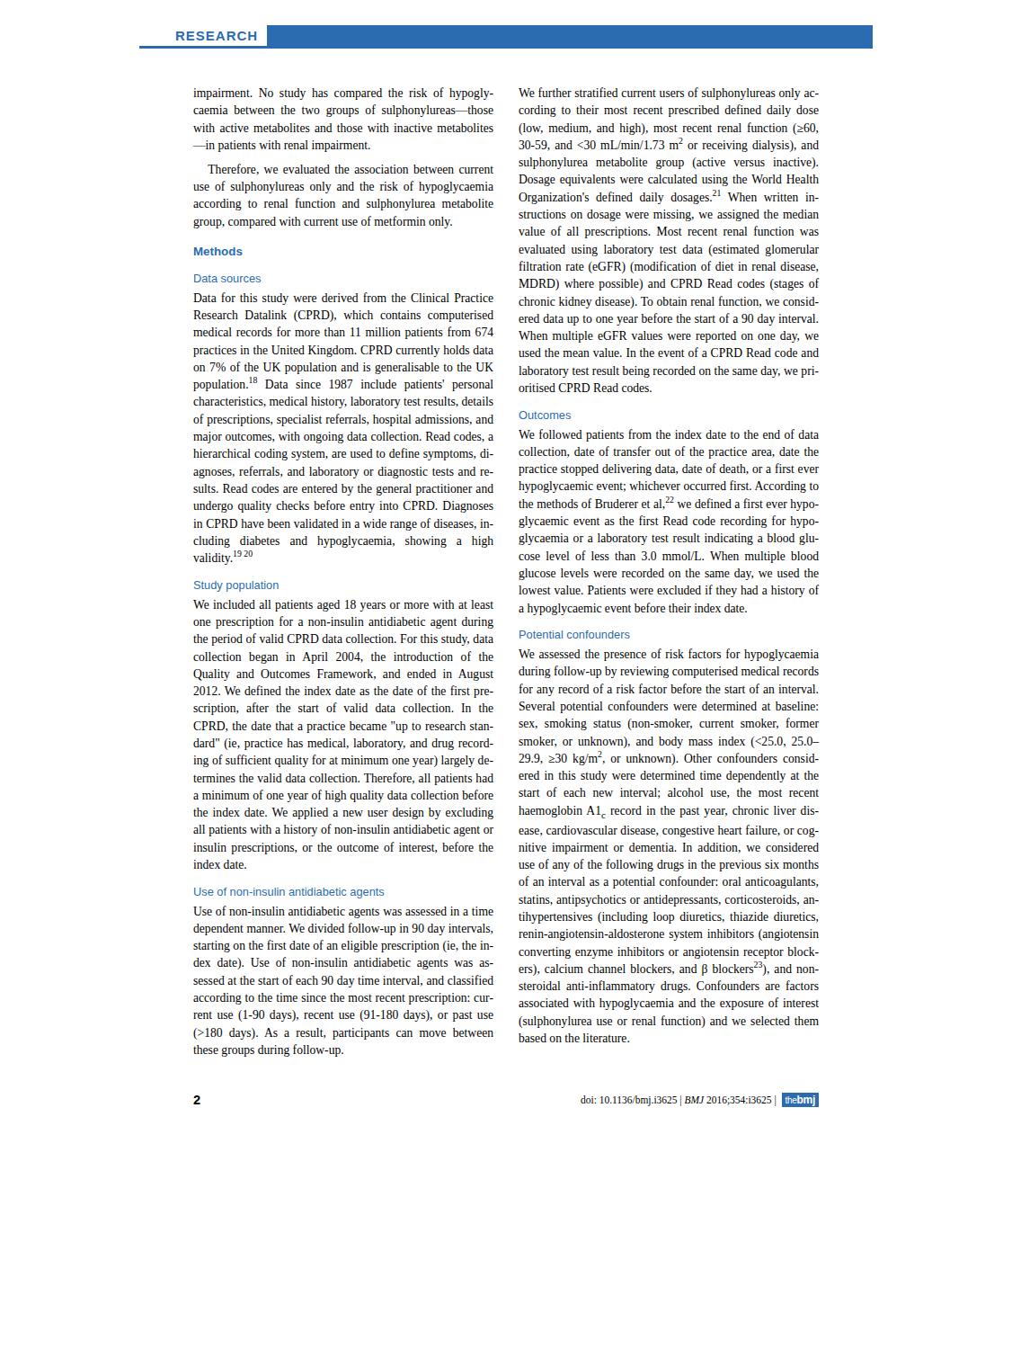Research
impairment. No study has compared the risk of hypoglycaemia between the two groups of sulphonylureas—those with active metabolites and those with inactive metabolites—in patients with renal impairment.
Therefore, we evaluated the association between current use of sulphonylureas only and the risk of hypoglycaemia according to renal function and sulphonylurea metabolite group, compared with current use of metformin only.
Methods
Data sources
Data for this study were derived from the Clinical Practice Research Datalink (CPRD), which contains computerised medical records for more than 11 million patients from 674 practices in the United Kingdom. CPRD currently holds data on 7% of the UK population and is generalisable to the UK population.18 Data since 1987 include patients' personal characteristics, medical history, laboratory test results, details of prescriptions, specialist referrals, hospital admissions, and major outcomes, with ongoing data collection. Read codes, a hierarchical coding system, are used to define symptoms, diagnoses, referrals, and laboratory or diagnostic tests and results. Read codes are entered by the general practitioner and undergo quality checks before entry into CPRD. Diagnoses in CPRD have been validated in a wide range of diseases, including diabetes and hypoglycaemia, showing a high validity.19 20
Study population
We included all patients aged 18 years or more with at least one prescription for a non-insulin antidiabetic agent during the period of valid CPRD data collection. For this study, data collection began in April 2004, the introduction of the Quality and Outcomes Framework, and ended in August 2012. We defined the index date as the date of the first prescription, after the start of valid data collection. In the CPRD, the date that a practice became "up to research standard" (ie, practice has medical, laboratory, and drug recording of sufficient quality for at minimum one year) largely determines the valid data collection. Therefore, all patients had a minimum of one year of high quality data collection before the index date. We applied a new user design by excluding all patients with a history of non-insulin antidiabetic agent or insulin prescriptions, or the outcome of interest, before the index date.
Use of non-insulin antidiabetic agents
Use of non-insulin antidiabetic agents was assessed in a time dependent manner. We divided follow-up in 90 day intervals, starting on the first date of an eligible prescription (ie, the index date). Use of non-insulin antidiabetic agents was assessed at the start of each 90 day time interval, and classified according to the time since the most recent prescription: current use (1-90 days), recent use (91-180 days), or past use (>180 days). As a result, participants can move between these groups during follow-up.
We further stratified current users of sulphonylureas only according to their most recent prescribed defined daily dose (low, medium, and high), most recent renal function (≥60, 30-59, and <30 mL/min/1.73 m2 or receiving dialysis), and sulphonylurea metabolite group (active versus inactive). Dosage equivalents were calculated using the World Health Organization's defined daily dosages.21 When written instructions on dosage were missing, we assigned the median value of all prescriptions. Most recent renal function was evaluated using laboratory test data (estimated glomerular filtration rate (eGFR) (modification of diet in renal disease, MDRD) where possible) and CPRD Read codes (stages of chronic kidney disease). To obtain renal function, we considered data up to one year before the start of a 90 day interval. When multiple eGFR values were reported on one day, we used the mean value. In the event of a CPRD Read code and laboratory test result being recorded on the same day, we prioritised CPRD Read codes.
Outcomes
We followed patients from the index date to the end of data collection, date of transfer out of the practice area, date the practice stopped delivering data, date of death, or a first ever hypoglycaemic event; whichever occurred first. According to the methods of Bruderer et al,22 we defined a first ever hypoglycaemic event as the first Read code recording for hypoglycaemia or a laboratory test result indicating a blood glucose level of less than 3.0 mmol/L. When multiple blood glucose levels were recorded on the same day, we used the lowest value. Patients were excluded if they had a history of a hypoglycaemic event before their index date.
Potential confounders
We assessed the presence of risk factors for hypoglycaemia during follow-up by reviewing computerised medical records for any record of a risk factor before the start of an interval. Several potential confounders were determined at baseline: sex, smoking status (non-smoker, current smoker, former smoker, or unknown), and body mass index (<25.0, 25.0–29.9, ≥30 kg/m2, or unknown). Other confounders considered in this study were determined time dependently at the start of each new interval; alcohol use, the most recent haemoglobin A1c record in the past year, chronic liver disease, cardiovascular disease, congestive heart failure, or cognitive impairment or dementia. In addition, we considered use of any of the following drugs in the previous six months of an interval as a potential confounder: oral anticoagulants, statins, antipsychotics or antidepressants, corticosteroids, antihypertensives (including loop diuretics, thiazide diuretics, renin-angiotensin-aldosterone system inhibitors (angiotensin converting enzyme inhibitors or angiotensin receptor blockers), calcium channel blockers, and β blockers23), and non-steroidal anti-inflammatory drugs. Confounders are factors associated with hypoglycaemia and the exposure of interest (sulphonylurea use or renal function) and we selected them based on the literature.
2 doi: 10.1136/bmj.i3625 | BMJ 2016;354:i3625 | thebmj